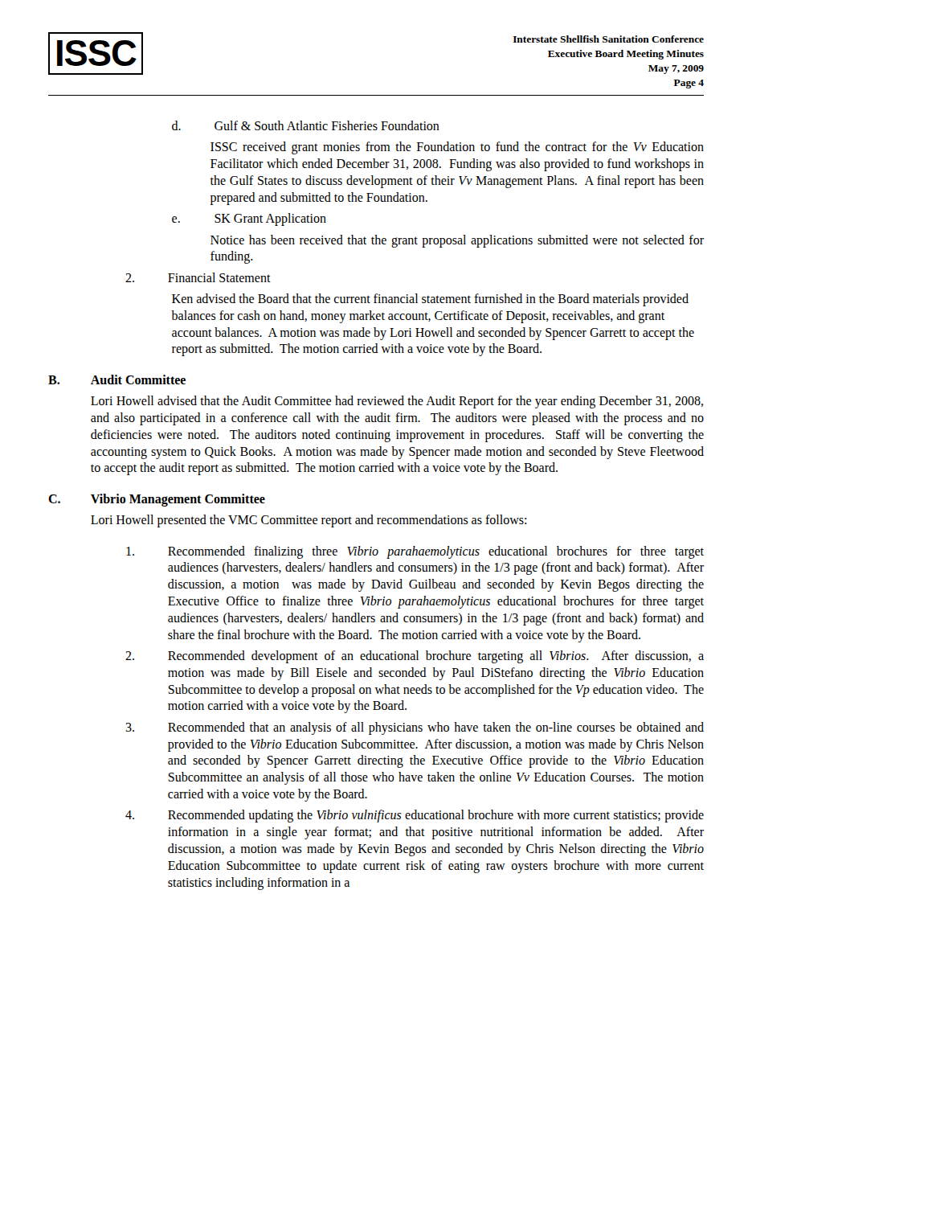ISSC
Interstate Shellfish Sanitation Conference
Executive Board Meeting Minutes
May 7, 2009
Page 4
d.
Gulf & South Atlantic Fisheries Foundation
ISSC received grant monies from the Foundation to fund the contract for the Vv Education Facilitator which ended December 31, 2008. Funding was also provided to fund workshops in the Gulf States to discuss development of their Vv Management Plans. A final report has been prepared and submitted to the Foundation.
e.
SK Grant Application
Notice has been received that the grant proposal applications submitted were not selected for funding.
2.
Financial Statement
Ken advised the Board that the current financial statement furnished in the Board materials provided balances for cash on hand, money market account, Certificate of Deposit, receivables, and grant account balances. A motion was made by Lori Howell and seconded by Spencer Garrett to accept the report as submitted. The motion carried with a voice vote by the Board.
B.
Audit Committee
Lori Howell advised that the Audit Committee had reviewed the Audit Report for the year ending December 31, 2008, and also participated in a conference call with the audit firm. The auditors were pleased with the process and no deficiencies were noted. The auditors noted continuing improvement in procedures. Staff will be converting the accounting system to Quick Books. A motion was made by Spencer made motion and seconded by Steve Fleetwood to accept the audit report as submitted. The motion carried with a voice vote by the Board.
C.
Vibrio Management Committee
Lori Howell presented the VMC Committee report and recommendations as follows:
1.
Recommended finalizing three Vibrio parahaemolyticus educational brochures for three target audiences (harvesters, dealers/ handlers and consumers) in the 1/3 page (front and back) format). After discussion, a motion was made by David Guilbeau and seconded by Kevin Begos directing the Executive Office to finalize three Vibrio parahaemolyticus educational brochures for three target audiences (harvesters, dealers/ handlers and consumers) in the 1/3 page (front and back) format) and share the final brochure with the Board. The motion carried with a voice vote by the Board.
2.
Recommended development of an educational brochure targeting all Vibrios. After discussion, a motion was made by Bill Eisele and seconded by Paul DiStefano directing the Vibrio Education Subcommittee to develop a proposal on what needs to be accomplished for the Vp education video. The motion carried with a voice vote by the Board.
3.
Recommended that an analysis of all physicians who have taken the on-line courses be obtained and provided to the Vibrio Education Subcommittee. After discussion, a motion was made by Chris Nelson and seconded by Spencer Garrett directing the Executive Office provide to the Vibrio Education Subcommittee an analysis of all those who have taken the online Vv Education Courses. The motion carried with a voice vote by the Board.
4.
Recommended updating the Vibrio vulnificus educational brochure with more current statistics; provide information in a single year format; and that positive nutritional information be added. After discussion, a motion was made by Kevin Begos and seconded by Chris Nelson directing the Vibrio Education Subcommittee to update current risk of eating raw oysters brochure with more current statistics including information in a